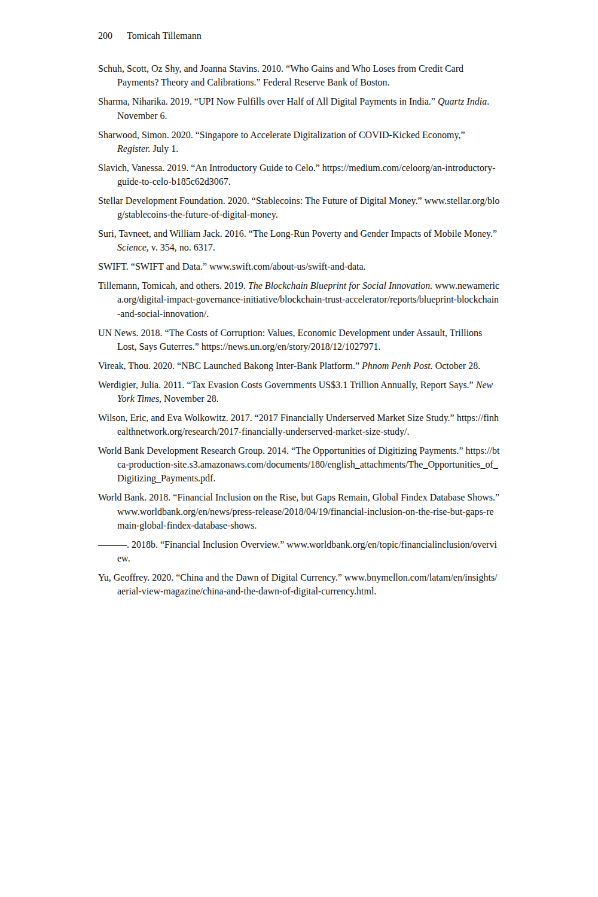200 Tomicah Tillemann
Schuh, Scott, Oz Shy, and Joanna Stavins. 2010. “Who Gains and Who Loses from Credit Card Payments? Theory and Calibrations.” Federal Reserve Bank of Boston.
Sharma, Niharika. 2019. “UPI Now Fulfills over Half of All Digital Payments in India.” Quartz India. November 6.
Sharwood, Simon. 2020. “Singapore to Accelerate Digitalization of COVID-Kicked Economy,” Register. July 1.
Slavich, Vanessa. 2019. “An Introductory Guide to Celo.” https://medium.com/celoorg/an-introductory-guide-to-celo-b185c62d3067.
Stellar Development Foundation. 2020. “Stablecoins: The Future of Digital Money.” www.stellar.org/blog/stablecoins-the-future-of-digital-money.
Suri, Tavneet, and William Jack. 2016. “The Long-Run Poverty and Gender Impacts of Mobile Money.” Science, v. 354, no. 6317.
SWIFT. “SWIFT and Data.” www.swift.com/about-us/swift-and-data.
Tillemann, Tomicah, and others. 2019. The Blockchain Blueprint for Social Innovation. www.newamerica.org/digital-impact-governance-initiative/blockchain-trust-accelerator/reports/blueprint-blockchain-and-social-innovation/.
UN News. 2018. “The Costs of Corruption: Values, Economic Development under Assault, Trillions Lost, Says Guterres.” https://news.un.org/en/story/2018/12/1027971.
Vireak, Thou. 2020. “NBC Launched Bakong Inter-Bank Platform.” Phnom Penh Post. October 28.
Werdigier, Julia. 2011. “Tax Evasion Costs Governments US$3.1 Trillion Annually, Report Says.” New York Times, November 28.
Wilson, Eric, and Eva Wolkowitz. 2017. “2017 Financially Underserved Market Size Study.” https://finhealthnetwork.org/research/2017-financially-underserved-market-size-study/.
World Bank Development Research Group. 2014. “The Opportunities of Digitizing Payments.” https://btca-production-site.s3.amazonaws.com/documents/180/english_attachments/The_Opportunities_of_Digitizing_Payments.pdf.
World Bank. 2018. “Financial Inclusion on the Rise, but Gaps Remain, Global Findex Database Shows.” www.worldbank.org/en/news/press-release/2018/04/19/financial-inclusion-on-the-rise-but-gaps-remain-global-findex-database-shows.
———. 2018b. “Financial Inclusion Overview.” www.worldbank.org/en/topic/financialinclusion/overview.
Yu, Geoffrey. 2020. “China and the Dawn of Digital Currency.” www.bnymellon.com/latam/en/insights/aerial-view-magazine/china-and-the-dawn-of-digital-currency.html.